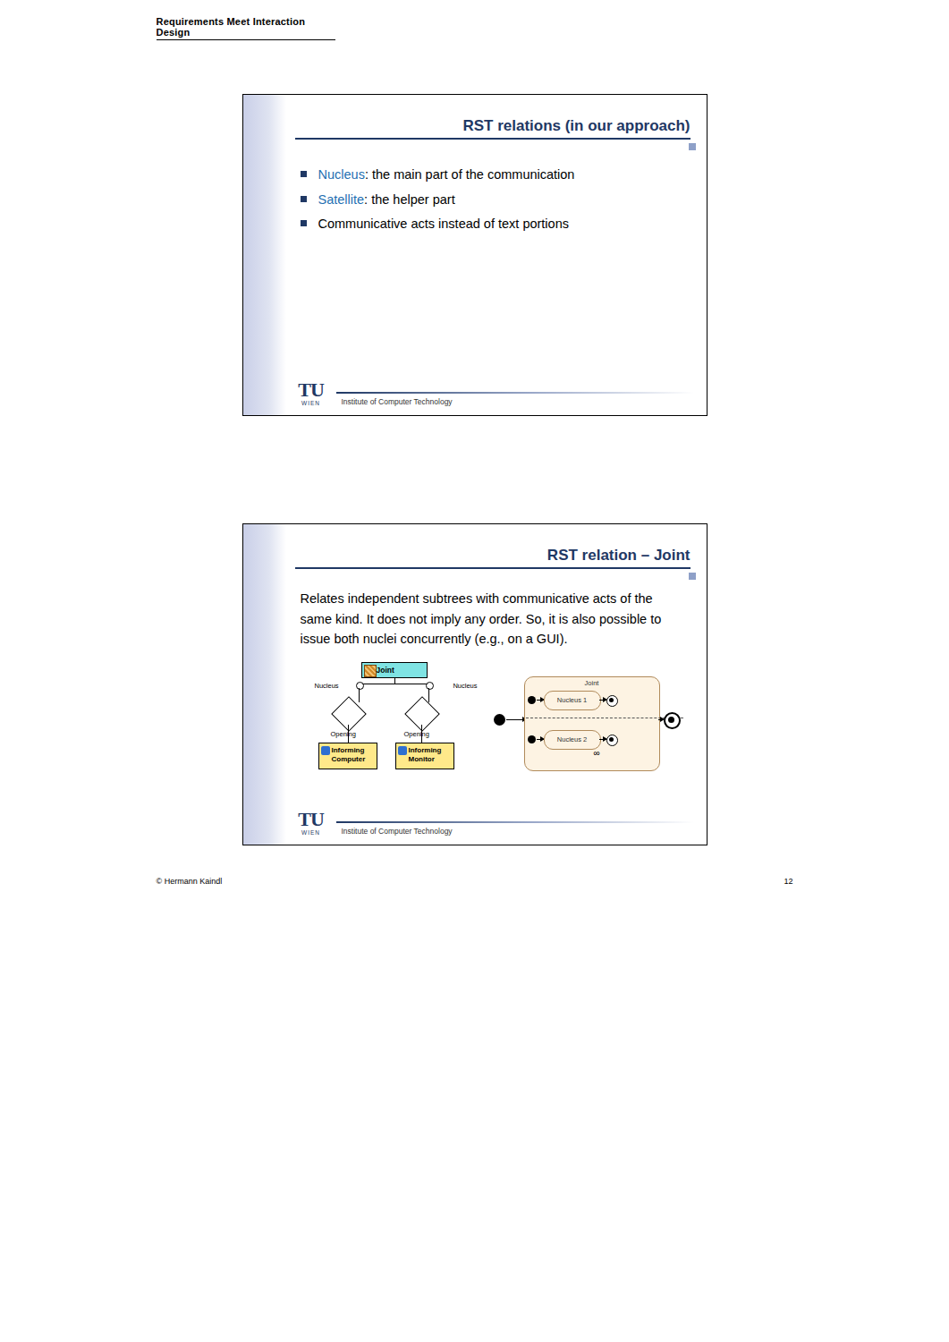Requirements Meet Interaction Design
RST relations (in our approach)
Nucleus: the main part of the communication
Satellite: the helper part
Communicative acts instead of text portions
TU
WIEN
Institute of Computer Technology
RST relation – Joint
Relates independent subtrees with communicative acts of the same kind. It does not imply any order. So, it is also possible to issue both nuclei concurrently (e.g., on a GUI).
Joint
Nucleus Nucleus
Opening Opening
Informing
Computer
Informing
Monitor
Joint
Nucleus 1
Nucleus 2
∞
TU
WIEN
Institute of Computer Technology
© Hermann Kaindl 12